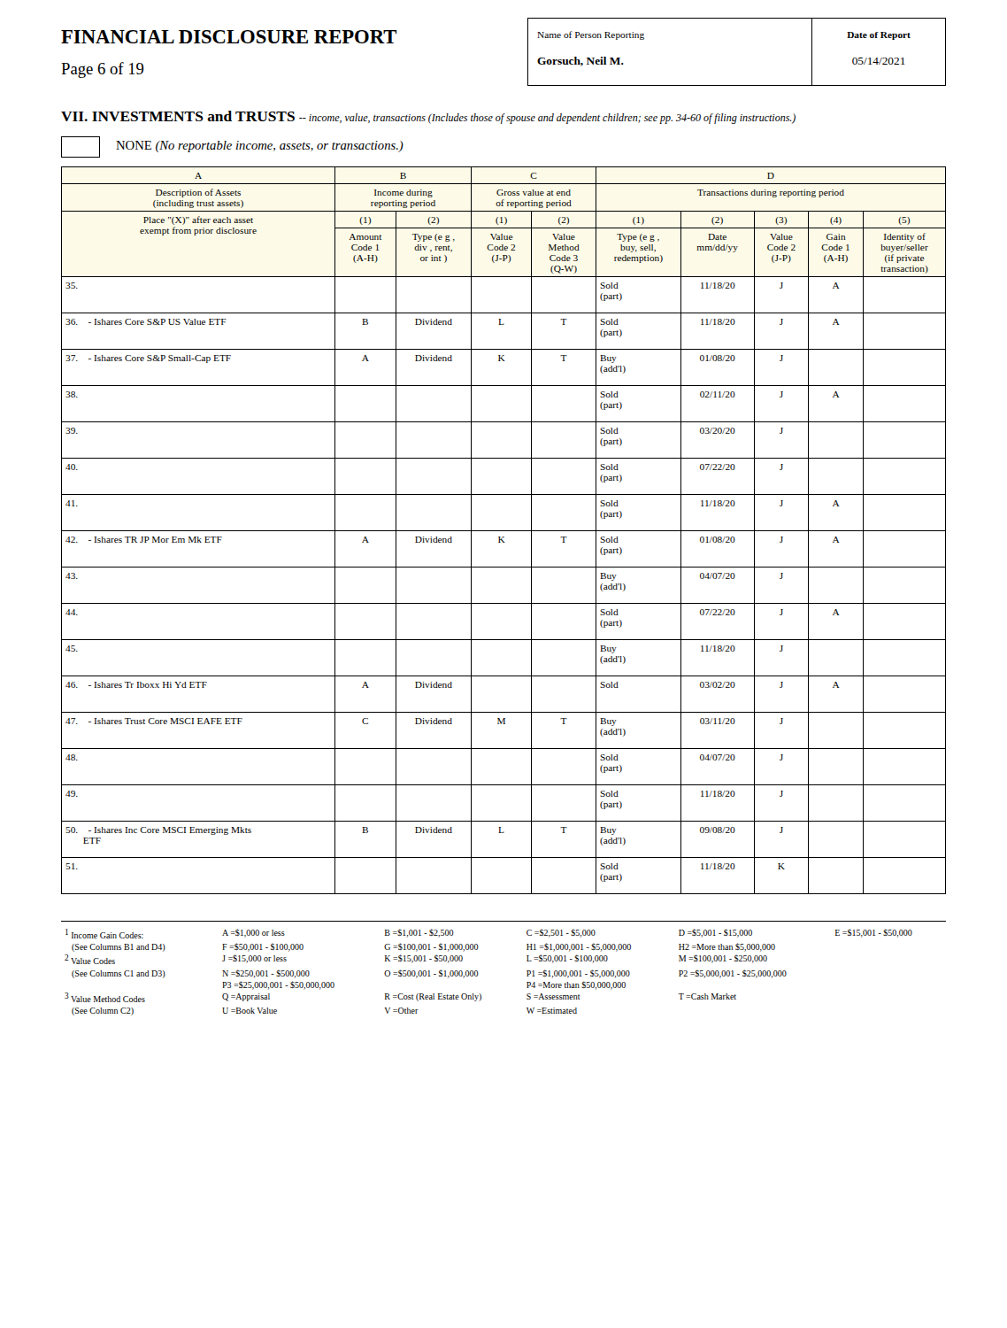| FINANCIAL DISCLOSURE REPORT Page 6 of 19 | Name of Person Reporting Gorsuch, Neil M. | Date of Report 05/14/2021 |
VII. INVESTMENTS and TRUSTS -- income, value, transactions (Includes those of spouse and dependent children; see pp. 34-60 of filing instructions.)
NONE (No reportable income, assets, or transactions.)
| A | B | C | D |
| --- | --- | --- | --- |
| Description of Assets (including trust assets) | Income during reporting period | Gross value at end of reporting period | Transactions during reporting period |
| Place "(X)" after each asset exempt from prior disclosure | (1) | (2) | (1) | (2) | (1) | (2) | (3) | (4) | (5) |
| Amount Code 1 (A-H) | Type (e g , div , rent, or int ) | Value Code 2 (J-P) | Value Method Code 3 (Q-W) | Type (e g , buy, sell, redemption) | Date mm/dd/yy | Value Code 2 (J-P) | Gain Code 1 (A-H) | Identity of buyer/seller (if private transaction) |
| 35. | | | | | Sold (part) | 11/18/20 | J | A | |
| 36. - Ishares Core S&P US Value ETF | B | Dividend | L | T | Sold (part) | 11/18/20 | J | A | |
| 37. - Ishares Core S&P Small-Cap ETF | A | Dividend | K | T | Buy (add'l) | 01/08/20 | J | | |
| 38. | | | | | Sold (part) | 02/11/20 | J | A | |
| 39. | | | | | Sold (part) | 03/20/20 | J | | |
| 40. | | | | | Sold (part) | 07/22/20 | J | | |
| 41. | | | | | Sold (part) | 11/18/20 | J | A | |
| 42. - Ishares TR JP Mor Em Mk ETF | A | Dividend | K | T | Sold (part) | 01/08/20 | J | A | |
| 43. | | | | | Buy (add'l) | 04/07/20 | J | | |
| 44. | | | | | Sold (part) | 07/22/20 | J | A | |
| 45. | | | | | Buy (add'l) | 11/18/20 | J | | |
| 46. - Ishares Tr Iboxx Hi Yd ETF | A | Dividend | | | Sold | 03/02/20 | J | A | |
| 47. - Ishares Trust Core MSCI EAFE ETF | C | Dividend | M | T | Buy (add'l) | 03/11/20 | J | | |
| 48. | | | | | Sold (part) | 04/07/20 | J | | |
| 49. | | | | | Sold (part) | 11/18/20 | J | | |
| 50. - Ishares Inc Core MSCI Emerging Mkts ETF | B | Dividend | L | T | Buy (add'l) | 09/08/20 | J | | |
| 51. | | | | | Sold (part) | 11/18/20 | K | | |
| 1 Income Gain Codes: | A =$1,000 or less | B =$1,001 - $2,500 | C =$2,501 - $5,000 | D =$5,001 - $15,000 | E =$15,001 - $50,000 |
| (See Columns B1 and D4) | F =$50,001 - $100,000 | G =$100,001 - $1,000,000 | H1 =$1,000,001 - $5,000,000 | H2 =More than $5,000,000 | |
| 2 Value Codes | J =$15,000 or less | K =$15,001 - $50,000 | L =$50,001 - $100,000 | M =$100,001 - $250,000 | |
| (See Columns C1 and D3) | N =$250,001 - $500,000 | O =$500,001 - $1,000,000 | P1 =$1,000,001 - $5,000,000 | P2 =$5,000,001 - $25,000,000 | |
| | P3 =$25,000,001 - $50,000,000 | | P4 =More than $50,000,000 | | |
| 3 Value Method Codes | Q =Appraisal | R =Cost (Real Estate Only) | S =Assessment | T =Cash Market | |
| (See Column C2) | U =Book Value | V =Other | W =Estimated | | |